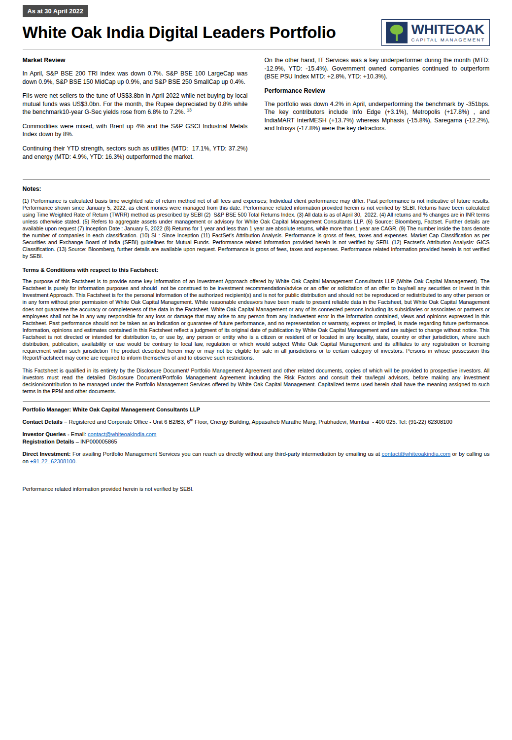As at 30 April 2022
White Oak India Digital Leaders Portfolio
WHITEOAK
CAPITAL MANAGEMENT
Market Review
In April, S&P BSE 200 TRI index was down 0.7%. S&P BSE 100 LargeCap was down 0.9%, S&P BSE 150 MidCap up 0.9%, and S&P BSE 250 SmallCap up 0.4%.
FIIs were net sellers to the tune of US$3.8bn in April 2022 while net buying by local mutual funds was US$3.0bn. For the month, the Rupee depreciated by 0.8% while the benchmark10-year G-Sec yields rose from 6.8% to 7.2%. 13
Commodities were mixed, with Brent up 4% and the S&P GSCI Industrial Metals Index down by 8%.
Continuing their YTD strength, sectors such as utilities (MTD: 17.1%, YTD: 37.2%) and energy (MTD: 4.9%, YTD: 16.3%) outperformed the market.
On the other hand, IT Services was a key underperformer during the month (MTD: -12.9%, YTD: -15.4%). Government owned companies continued to outperform (BSE PSU Index MTD: +2.8%, YTD: +10.3%).
Performance Review
The portfolio was down 4.2% in April, underperforming the benchmark by -351bps. The key contributors include Info Edge (+3.1%), Metropolis (+17.8%) , and IndiaMART InterMESH (+13.7%) whereas Mphasis (-15.8%), Saregama (-12.2%), and Infosys (-17.8%) were the key detractors.
Notes:
(1) Performance is calculated basis time weighted rate of return method net of all fees and expenses; Individual client performance may differ. Past performance is not indicative of future results. Performance shown since January 5, 2022, as client monies were managed from this date. Performance related information provided herein is not verified by SEBI. Returns have been calculated using Time Weighted Rate of Return (TWRR) method as prescribed by SEBI (2) S&P BSE 500 Total Returns Index. (3) All data is as of April 30, 2022. (4) All returns and % changes are in INR terms unless otherwise stated. (5) Refers to aggregate assets under management or advisory for White Oak Capital Management Consultants LLP. (6) Source: Bloomberg, Factset. Further details are available upon request (7) Inception Date : January 5, 2022 (8) Returns for 1 year and less than 1 year are absolute returns, while more than 1 year are CAGR. (9) The number inside the bars denote the number of companies in each classification. (10) SI : Since Inception (11) FactSet’s Attribution Analysis. Performance is gross of fees, taxes and expenses. Market Cap Classification as per Securities and Exchange Board of India (SEBI) guidelines for Mutual Funds. Performance related information provided herein is not verified by SEBI. (12) Factset’s Attribution Analysis: GICS Classification. (13) Source: Bloomberg, further details are available upon request. Performance is gross of fees, taxes and expenses. Performance related information provided herein is not verified by SEBI.
Terms & Conditions with respect to this Factsheet:
The purpose of this Factsheet is to provide some key information of an Investment Approach offered by White Oak Capital Management Consultants LLP (White Oak Capital Management). The Factsheet is purely for information purposes and should not be construed to be investment recommendation/advice or an offer or solicitation of an offer to buy/sell any securities or invest in this Investment Approach. This Factsheet is for the personal information of the authorized recipient(s) and is not for public distribution and should not be reproduced or redistributed to any other person or in any form without prior permission of White Oak Capital Management. While reasonable endeavors have been made to present reliable data in the Factsheet, but White Oak Capital Management does not guarantee the accuracy or completeness of the data in the Factsheet. White Oak Capital Management or any of its connected persons including its subsidiaries or associates or partners or employees shall not be in any way responsible for any loss or damage that may arise to any person from any inadvertent error in the information contained, views and opinions expressed in this Factsheet. Past performance should not be taken as an indication or guarantee of future performance, and no representation or warranty, express or implied, is made regarding future performance. Information, opinions and estimates contained in this Factsheet reflect a judgment of its original date of publication by White Oak Capital Management and are subject to change without notice. This Factsheet is not directed or intended for distribution to, or use by, any person or entity who is a citizen or resident of or located in any locality, state, country or other jurisdiction, where such distribution, publication, availability or use would be contrary to local law, regulation or which would subject White Oak Capital Management and its affiliates to any registration or licensing requirement within such jurisdiction The product described herein may or may not be eligible for sale in all jurisdictions or to certain category of investors. Persons in whose possession this Report/Factsheet may come are required to inform themselves of and to observe such restrictions.
This Factsheet is qualified in its entirety by the Disclosure Document/ Portfolio Management Agreement and other related documents, copies of which will be provided to prospective investors. All investors must read the detailed Disclosure Document/Portfolio Management Agreement including the Risk Factors and consult their tax/legal advisors, before making any investment decision/contribution to be managed under the Portfolio Management Services offered by White Oak Capital Management. Capitalized terms used herein shall have the meaning assigned to such terms in the PPM and other documents.
Portfolio Manager: White Oak Capital Management Consultants LLP
Contact Details – Registered and Corporate Office - Unit 6 B2/B3, 6th Floor, Cnergy Building, Appasaheb Marathe Marg, Prabhadevi, Mumbai - 400 025. Tel: (91-22) 62308100
Investor Queries - Email: contact@whiteoakindia.com
Registration Details – INP000005865
Direct Investment: For availing Portfolio Management Services you can reach us directly without any third-party intermediation by emailing us at contact@whiteoakindia.com or by calling us on +91-22- 62308100.
Performance related information provided herein is not verified by SEBI.